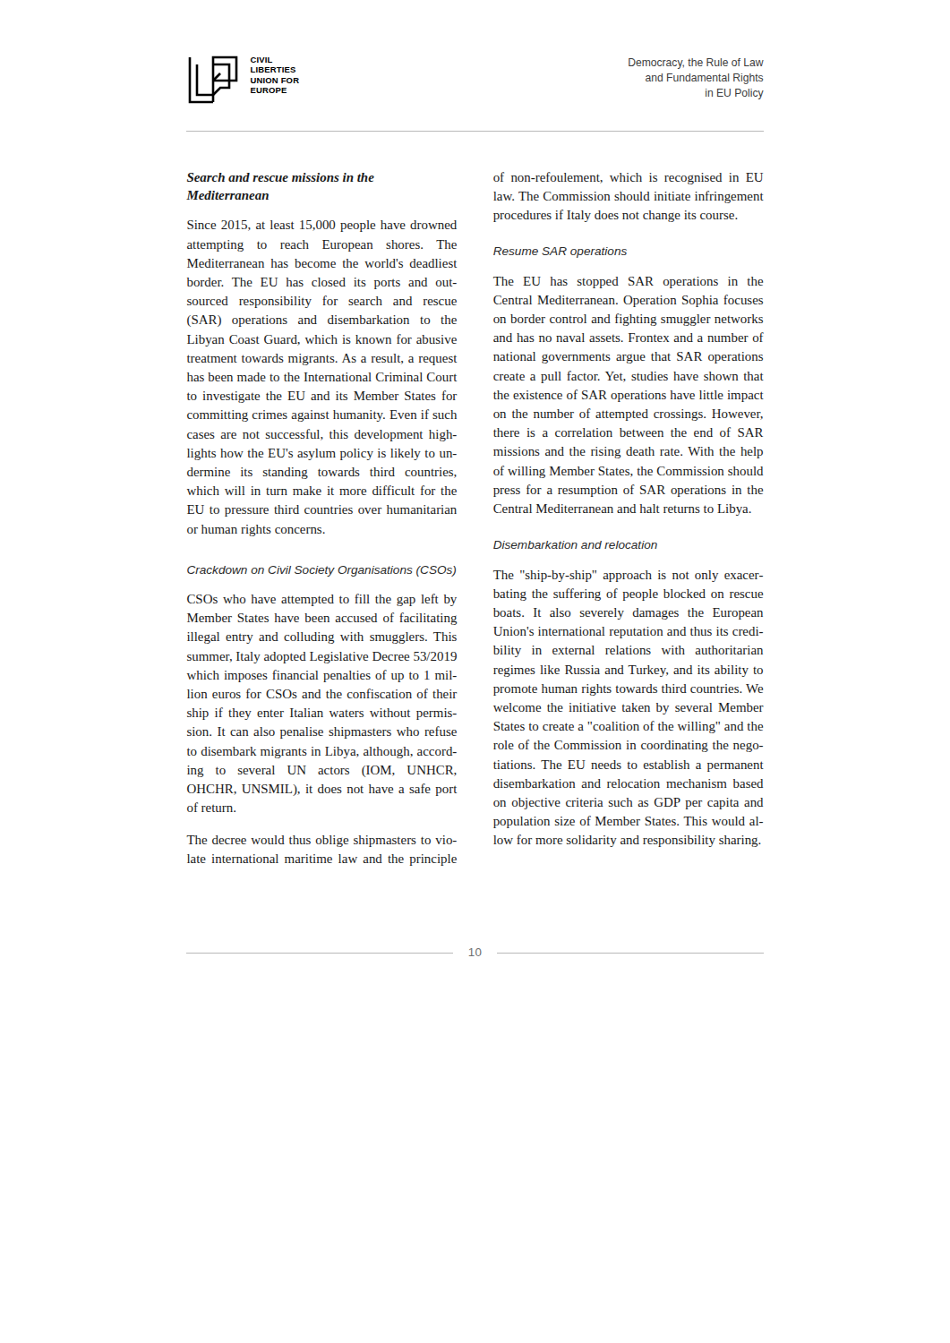Civil
Liberties
Union for
Europe
Democracy, the Rule of Law
and Fundamental Rights
in EU Policy
Search and rescue missions in the Mediterranean
Since 2015, at least 15,000 people have drowned attempting to reach European shores. The Mediterranean has become the world's deadliest border. The EU has closed its ports and outsourced responsibility for search and rescue (SAR) operations and disembarkation to the Libyan Coast Guard, which is known for abusive treatment towards migrants. As a result, a request has been made to the International Criminal Court to investigate the EU and its Member States for committing crimes against humanity. Even if such cases are not successful, this development highlights how the EU's asylum policy is likely to undermine its standing towards third countries, which will in turn make it more difficult for the EU to pressure third countries over humanitarian or human rights concerns.
Crackdown on Civil Society Organisations (CSOs)
CSOs who have attempted to fill the gap left by Member States have been accused of facilitating illegal entry and colluding with smugglers. This summer, Italy adopted Legislative Decree 53/2019 which imposes financial penalties of up to 1 million euros for CSOs and the confiscation of their ship if they enter Italian waters without permission. It can also penalise shipmasters who refuse to disembark migrants in Libya, although, according to several UN actors (IOM, UNHCR, OHCHR, UNSMIL), it does not have a safe port of return.
The decree would thus oblige shipmasters to violate international maritime law and the principle of non-refoulement, which is recognised in EU law. The Commission should initiate infringement procedures if Italy does not change its course.
Resume SAR operations
The EU has stopped SAR operations in the Central Mediterranean. Operation Sophia focuses on border control and fighting smuggler networks and has no naval assets. Frontex and a number of national governments argue that SAR operations create a pull factor. Yet, studies have shown that the existence of SAR operations have little impact on the number of attempted crossings. However, there is a correlation between the end of SAR missions and the rising death rate. With the help of willing Member States, the Commission should press for a resumption of SAR operations in the Central Mediterranean and halt returns to Libya.
Disembarkation and relocation
The "ship-by-ship" approach is not only exacerbating the suffering of people blocked on rescue boats. It also severely damages the European Union's international reputation and thus its credibility in external relations with authoritarian regimes like Russia and Turkey, and its ability to promote human rights towards third countries. We welcome the initiative taken by several Member States to create a "coalition of the willing" and the role of the Commission in coordinating the negotiations. The EU needs to establish a permanent disembarkation and relocation mechanism based on objective criteria such as GDP per capita and population size of Member States. This would allow for more solidarity and responsibility sharing.
10